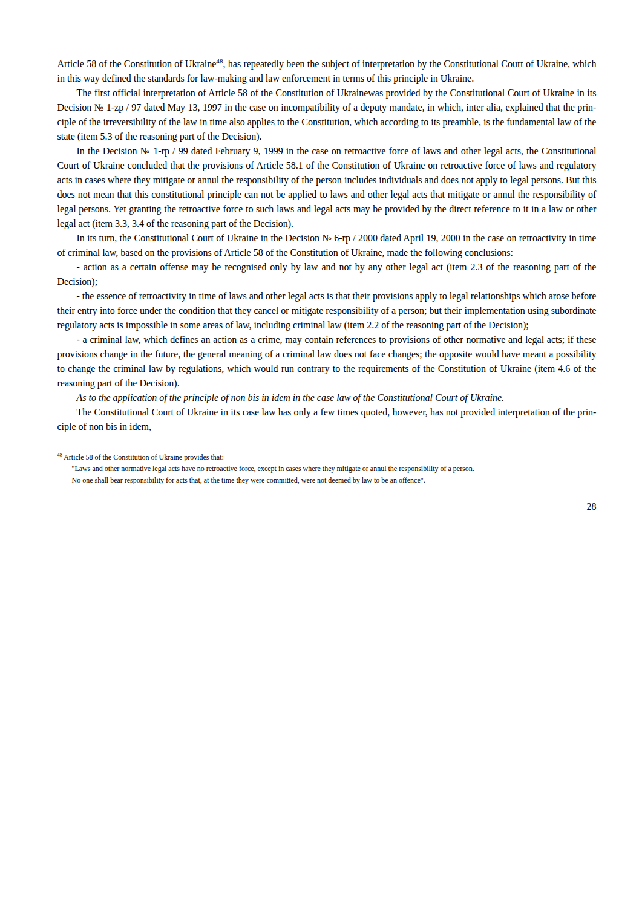Article 58 of the Constitution of Ukraine48, has repeatedly been the subject of interpretation by the Constitutional Court of Ukraine, which in this way defined the standards for law-making and law enforcement in terms of this principle in Ukraine.
The first official interpretation of Article 58 of the Constitution of Ukrainewas provided by the Constitutional Court of Ukraine in its Decision № 1-zp / 97 dated May 13, 1997 in the case on incompatibility of a deputy mandate, in which, inter alia, explained that the principle of the irreversibility of the law in time also applies to the Constitution, which according to its preamble, is the fundamental law of the state (item 5.3 of the reasoning part of the Decision).
In the Decision № 1-rp / 99 dated February 9, 1999 in the case on retroactive force of laws and other legal acts, the Constitutional Court of Ukraine concluded that the provisions of Article 58.1 of the Constitution of Ukraine on retroactive force of laws and regulatory acts in cases where they mitigate or annul the responsibility of the person includes individuals and does not apply to legal persons. But this does not mean that this constitutional principle can not be applied to laws and other legal acts that mitigate or annul the responsibility of legal persons. Yet granting the retroactive force to such laws and legal acts may be provided by the direct reference to it in a law or other legal act (item 3.3, 3.4 of the reasoning part of the Decision).
In its turn, the Constitutional Court of Ukraine in the Decision № 6-rp / 2000 dated April 19, 2000 in the case on retroactivity in time of criminal law, based on the provisions of Article 58 of the Constitution of Ukraine, made the following conclusions:
- action as a certain offense may be recognised only by law and not by any other legal act (item 2.3 of the reasoning part of the Decision);
- the essence of retroactivity in time of laws and other legal acts is that their provisions apply to legal relationships which arose before their entry into force under the condition that they cancel or mitigate responsibility of a person; but their implementation using subordinate regulatory acts is impossible in some areas of law, including criminal law (item 2.2 of the reasoning part of the Decision);
- a criminal law, which defines an action as a crime, may contain references to provisions of other normative and legal acts; if these provisions change in the future, the general meaning of a criminal law does not face changes; the opposite would have meant a possibility to change the criminal law by regulations, which would run contrary to the requirements of the Constitution of Ukraine (item 4.6 of the reasoning part of the Decision).
As to the application of the principle of non bis in idem in the case law of the Constitutional Court of Ukraine.
The Constitutional Court of Ukraine in its case law has only a few times quoted, however, has not provided interpretation of the principle of non bis in idem,
48 Article 58 of the Constitution of Ukraine provides that:
"Laws and other normative legal acts have no retroactive force, except in cases where they mitigate or annul the responsibility of a person.
No one shall bear responsibility for acts that, at the time they were committed, were not deemed by law to be an offence".
28